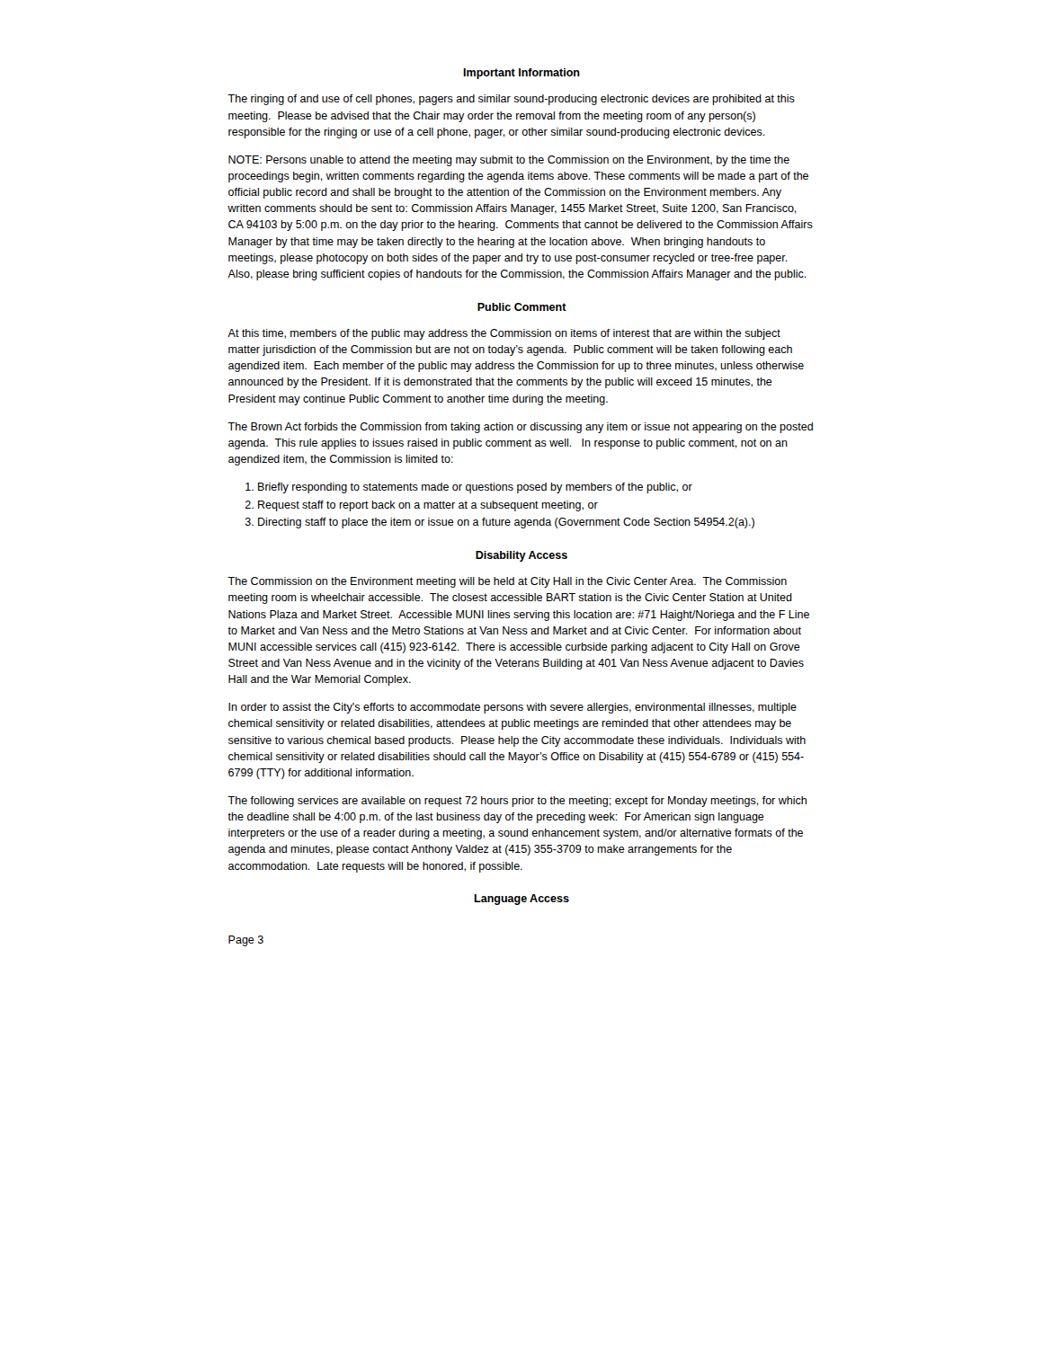Important Information
The ringing of and use of cell phones, pagers and similar sound-producing electronic devices are prohibited at this meeting. Please be advised that the Chair may order the removal from the meeting room of any person(s) responsible for the ringing or use of a cell phone, pager, or other similar sound-producing electronic devices.
NOTE: Persons unable to attend the meeting may submit to the Commission on the Environment, by the time the proceedings begin, written comments regarding the agenda items above. These comments will be made a part of the official public record and shall be brought to the attention of the Commission on the Environment members. Any written comments should be sent to: Commission Affairs Manager, 1455 Market Street, Suite 1200, San Francisco, CA 94103 by 5:00 p.m. on the day prior to the hearing. Comments that cannot be delivered to the Commission Affairs Manager by that time may be taken directly to the hearing at the location above. When bringing handouts to meetings, please photocopy on both sides of the paper and try to use post-consumer recycled or tree-free paper. Also, please bring sufficient copies of handouts for the Commission, the Commission Affairs Manager and the public.
Public Comment
At this time, members of the public may address the Commission on items of interest that are within the subject matter jurisdiction of the Commission but are not on today’s agenda. Public comment will be taken following each agendized item. Each member of the public may address the Commission for up to three minutes, unless otherwise announced by the President. If it is demonstrated that the comments by the public will exceed 15 minutes, the President may continue Public Comment to another time during the meeting.
The Brown Act forbids the Commission from taking action or discussing any item or issue not appearing on the posted agenda. This rule applies to issues raised in public comment as well. In response to public comment, not on an agendized item, the Commission is limited to:
Briefly responding to statements made or questions posed by members of the public, or
Request staff to report back on a matter at a subsequent meeting, or
Directing staff to place the item or issue on a future agenda (Government Code Section 54954.2(a).)
Disability Access
The Commission on the Environment meeting will be held at City Hall in the Civic Center Area. The Commission meeting room is wheelchair accessible. The closest accessible BART station is the Civic Center Station at United Nations Plaza and Market Street. Accessible MUNI lines serving this location are: #71 Haight/Noriega and the F Line to Market and Van Ness and the Metro Stations at Van Ness and Market and at Civic Center. For information about MUNI accessible services call (415) 923-6142. There is accessible curbside parking adjacent to City Hall on Grove Street and Van Ness Avenue and in the vicinity of the Veterans Building at 401 Van Ness Avenue adjacent to Davies Hall and the War Memorial Complex.
In order to assist the City's efforts to accommodate persons with severe allergies, environmental illnesses, multiple chemical sensitivity or related disabilities, attendees at public meetings are reminded that other attendees may be sensitive to various chemical based products. Please help the City accommodate these individuals. Individuals with chemical sensitivity or related disabilities should call the Mayor’s Office on Disability at (415) 554-6789 or (415) 554-6799 (TTY) for additional information.
The following services are available on request 72 hours prior to the meeting; except for Monday meetings, for which the deadline shall be 4:00 p.m. of the last business day of the preceding week: For American sign language interpreters or the use of a reader during a meeting, a sound enhancement system, and/or alternative formats of the agenda and minutes, please contact Anthony Valdez at (415) 355-3709 to make arrangements for the accommodation. Late requests will be honored, if possible.
Language Access
Page 3